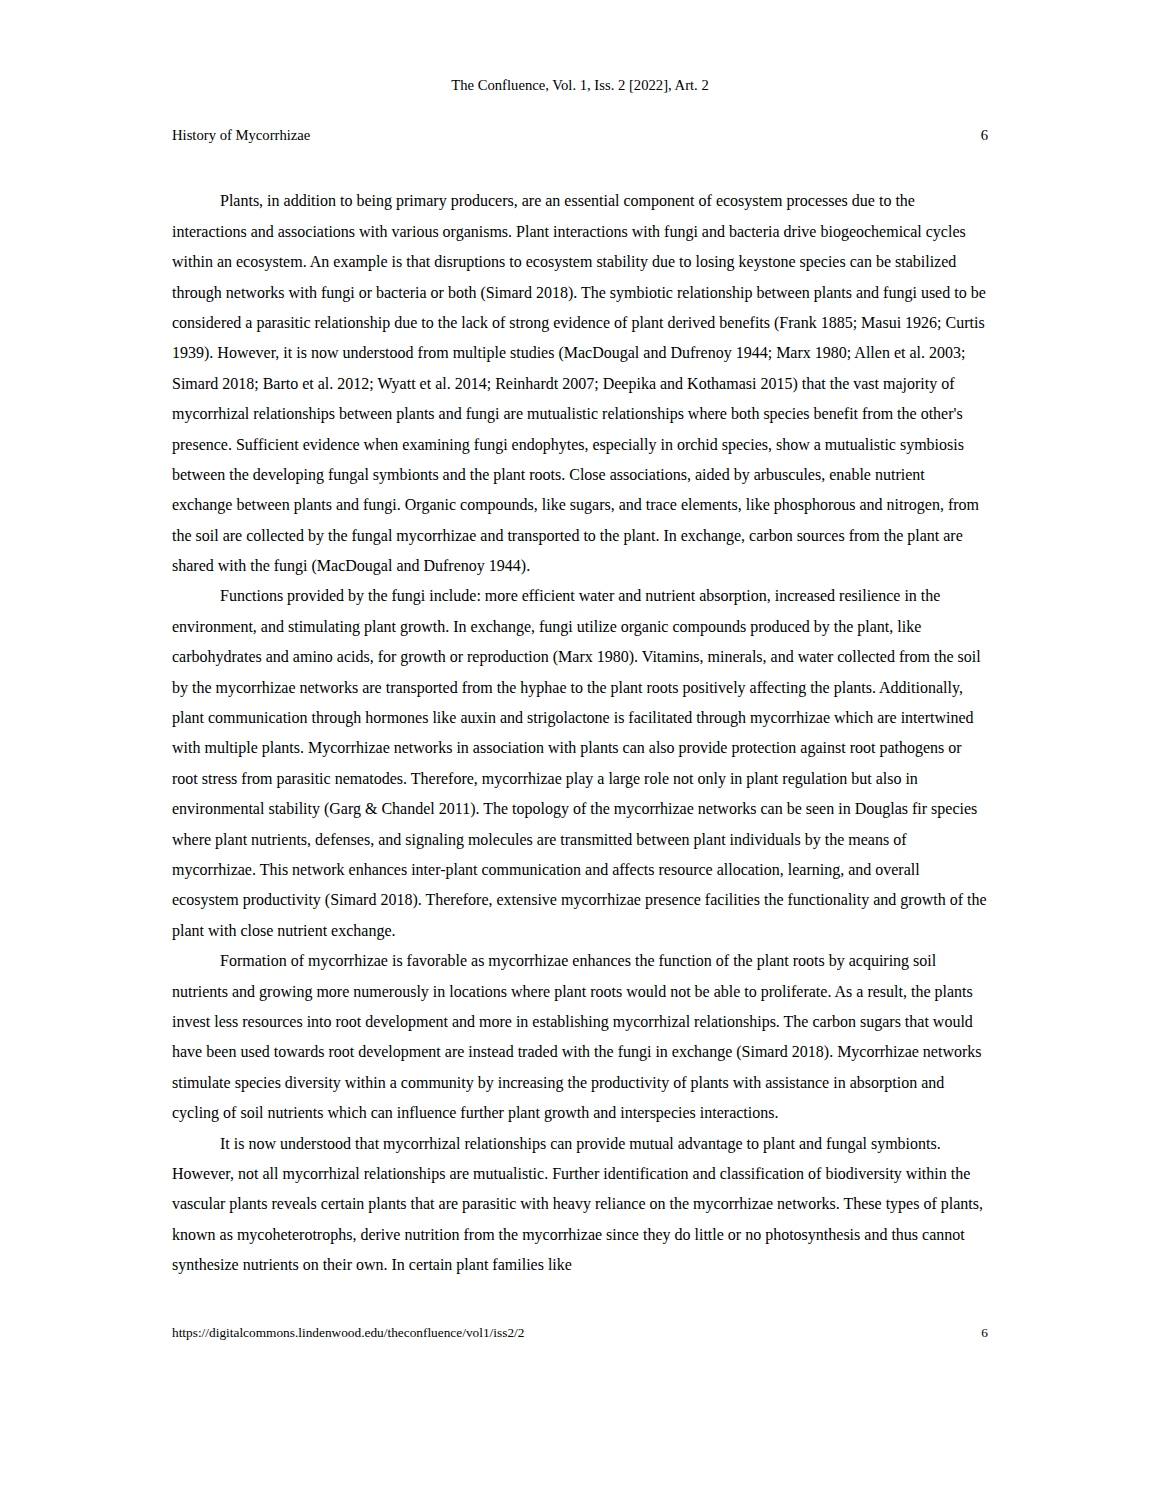The Confluence, Vol. 1, Iss. 2 [2022], Art. 2
History of Mycorrhizae 6
Plants, in addition to being primary producers, are an essential component of ecosystem processes due to the interactions and associations with various organisms. Plant interactions with fungi and bacteria drive biogeochemical cycles within an ecosystem. An example is that disruptions to ecosystem stability due to losing keystone species can be stabilized through networks with fungi or bacteria or both (Simard 2018). The symbiotic relationship between plants and fungi used to be considered a parasitic relationship due to the lack of strong evidence of plant derived benefits (Frank 1885; Masui 1926; Curtis 1939). However, it is now understood from multiple studies (MacDougal and Dufrenoy 1944; Marx 1980; Allen et al. 2003; Simard 2018; Barto et al. 2012; Wyatt et al. 2014; Reinhardt 2007; Deepika and Kothamasi 2015) that the vast majority of mycorrhizal relationships between plants and fungi are mutualistic relationships where both species benefit from the other's presence. Sufficient evidence when examining fungi endophytes, especially in orchid species, show a mutualistic symbiosis between the developing fungal symbionts and the plant roots. Close associations, aided by arbuscules, enable nutrient exchange between plants and fungi. Organic compounds, like sugars, and trace elements, like phosphorous and nitrogen, from the soil are collected by the fungal mycorrhizae and transported to the plant. In exchange, carbon sources from the plant are shared with the fungi (MacDougal and Dufrenoy 1944).
Functions provided by the fungi include: more efficient water and nutrient absorption, increased resilience in the environment, and stimulating plant growth. In exchange, fungi utilize organic compounds produced by the plant, like carbohydrates and amino acids, for growth or reproduction (Marx 1980). Vitamins, minerals, and water collected from the soil by the mycorrhizae networks are transported from the hyphae to the plant roots positively affecting the plants. Additionally, plant communication through hormones like auxin and strigolactone is facilitated through mycorrhizae which are intertwined with multiple plants. Mycorrhizae networks in association with plants can also provide protection against root pathogens or root stress from parasitic nematodes. Therefore, mycorrhizae play a large role not only in plant regulation but also in environmental stability (Garg & Chandel 2011). The topology of the mycorrhizae networks can be seen in Douglas fir species where plant nutrients, defenses, and signaling molecules are transmitted between plant individuals by the means of mycorrhizae. This network enhances inter-plant communication and affects resource allocation, learning, and overall ecosystem productivity (Simard 2018). Therefore, extensive mycorrhizae presence facilities the functionality and growth of the plant with close nutrient exchange.
Formation of mycorrhizae is favorable as mycorrhizae enhances the function of the plant roots by acquiring soil nutrients and growing more numerously in locations where plant roots would not be able to proliferate. As a result, the plants invest less resources into root development and more in establishing mycorrhizal relationships. The carbon sugars that would have been used towards root development are instead traded with the fungi in exchange (Simard 2018). Mycorrhizae networks stimulate species diversity within a community by increasing the productivity of plants with assistance in absorption and cycling of soil nutrients which can influence further plant growth and interspecies interactions.
It is now understood that mycorrhizal relationships can provide mutual advantage to plant and fungal symbionts. However, not all mycorrhizal relationships are mutualistic. Further identification and classification of biodiversity within the vascular plants reveals certain plants that are parasitic with heavy reliance on the mycorrhizae networks. These types of plants, known as mycoheterotrophs, derive nutrition from the mycorrhizae since they do little or no photosynthesis and thus cannot synthesize nutrients on their own. In certain plant families like
https://digitalcommons.lindenwood.edu/theconfluence/vol1/iss2/2 6